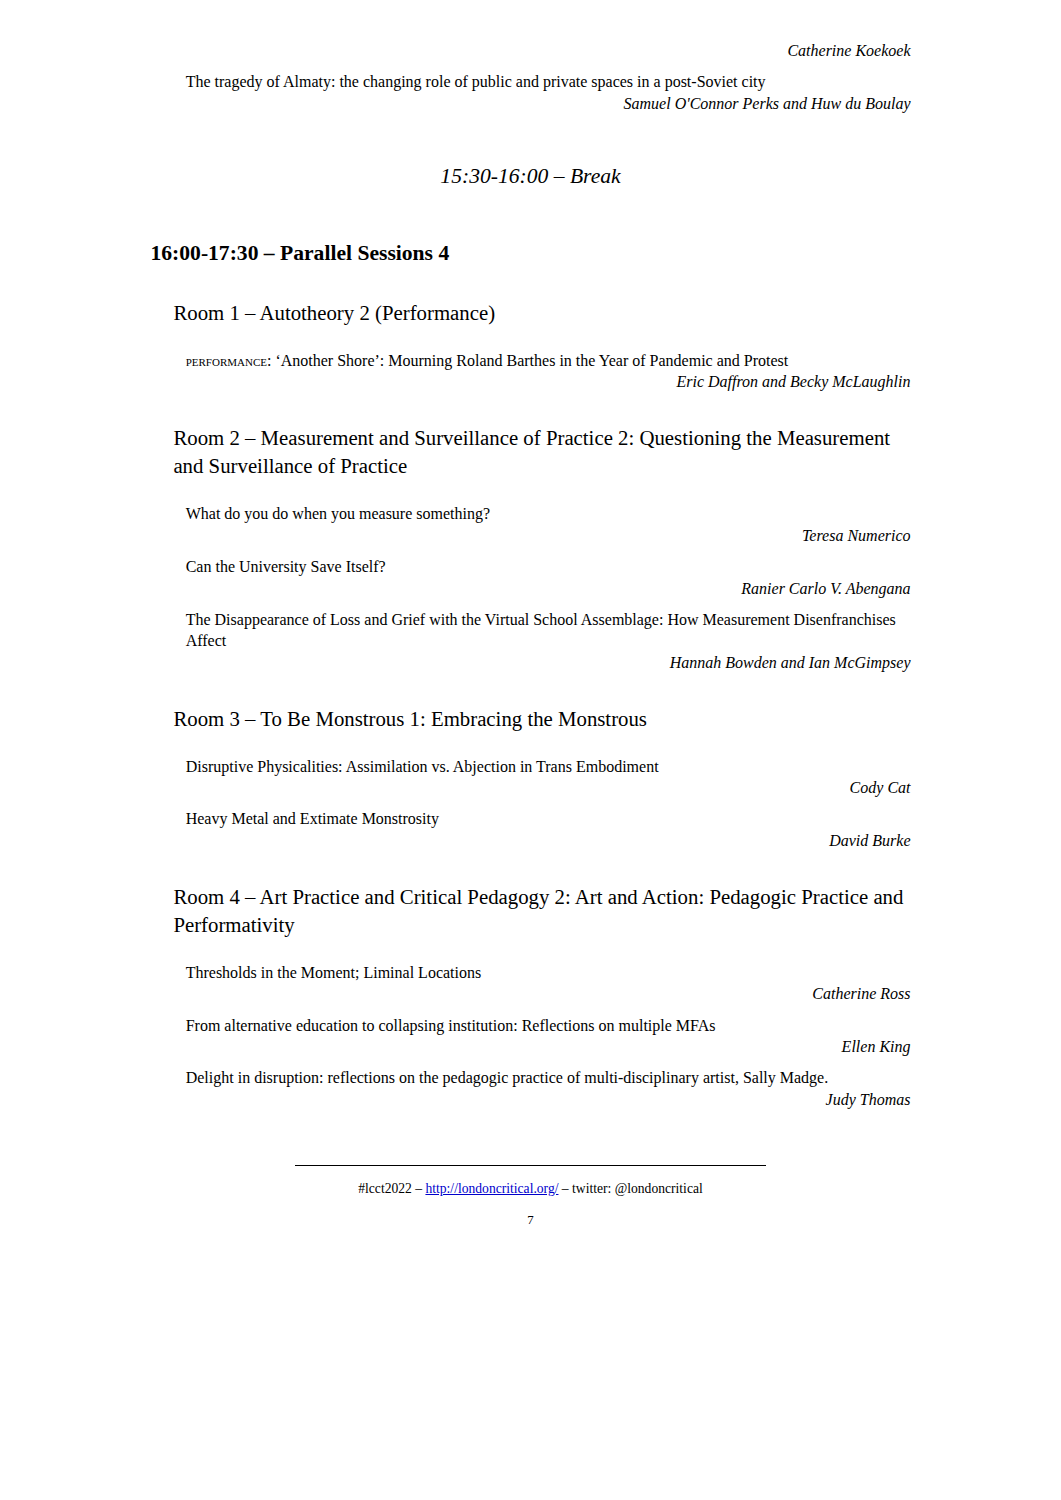Catherine Koekoek
The tragedy of Almaty: the changing role of public and private spaces in a post-Soviet city
Samuel O'Connor Perks and Huw du Boulay
15:30-16:00 – Break
16:00-17:30 – Parallel Sessions 4
Room 1 – Autotheory 2 (Performance)
Performance: ‘Another Shore’: Mourning Roland Barthes in the Year of Pandemic and Protest
Eric Daffron and Becky McLaughlin
Room 2 – Measurement and Surveillance of Practice 2: Questioning the Measurement and Surveillance of Practice
What do you do when you measure something?
Teresa Numerico
Can the University Save Itself?
Ranier Carlo V. Abengana
The Disappearance of Loss and Grief with the Virtual School Assemblage: How Measurement Disenfranchises Affect
Hannah Bowden and Ian McGimpsey
Room 3 – To Be Monstrous 1: Embracing the Monstrous
Disruptive Physicalities: Assimilation vs. Abjection in Trans Embodiment
Cody Cat
Heavy Metal and Extimate Monstrosity
David Burke
Room 4 – Art Practice and Critical Pedagogy 2: Art and Action: Pedagogic Practice and Performativity
Thresholds in the Moment; Liminal Locations
Catherine Ross
From alternative education to collapsing institution: Reflections on multiple MFAs
Ellen King
Delight in disruption: reflections on the pedagogic practice of multi-disciplinary artist, Sally Madge.
Judy Thomas
#lcct2022 – http://londoncritical.org/ – twitter: @londoncritical
7